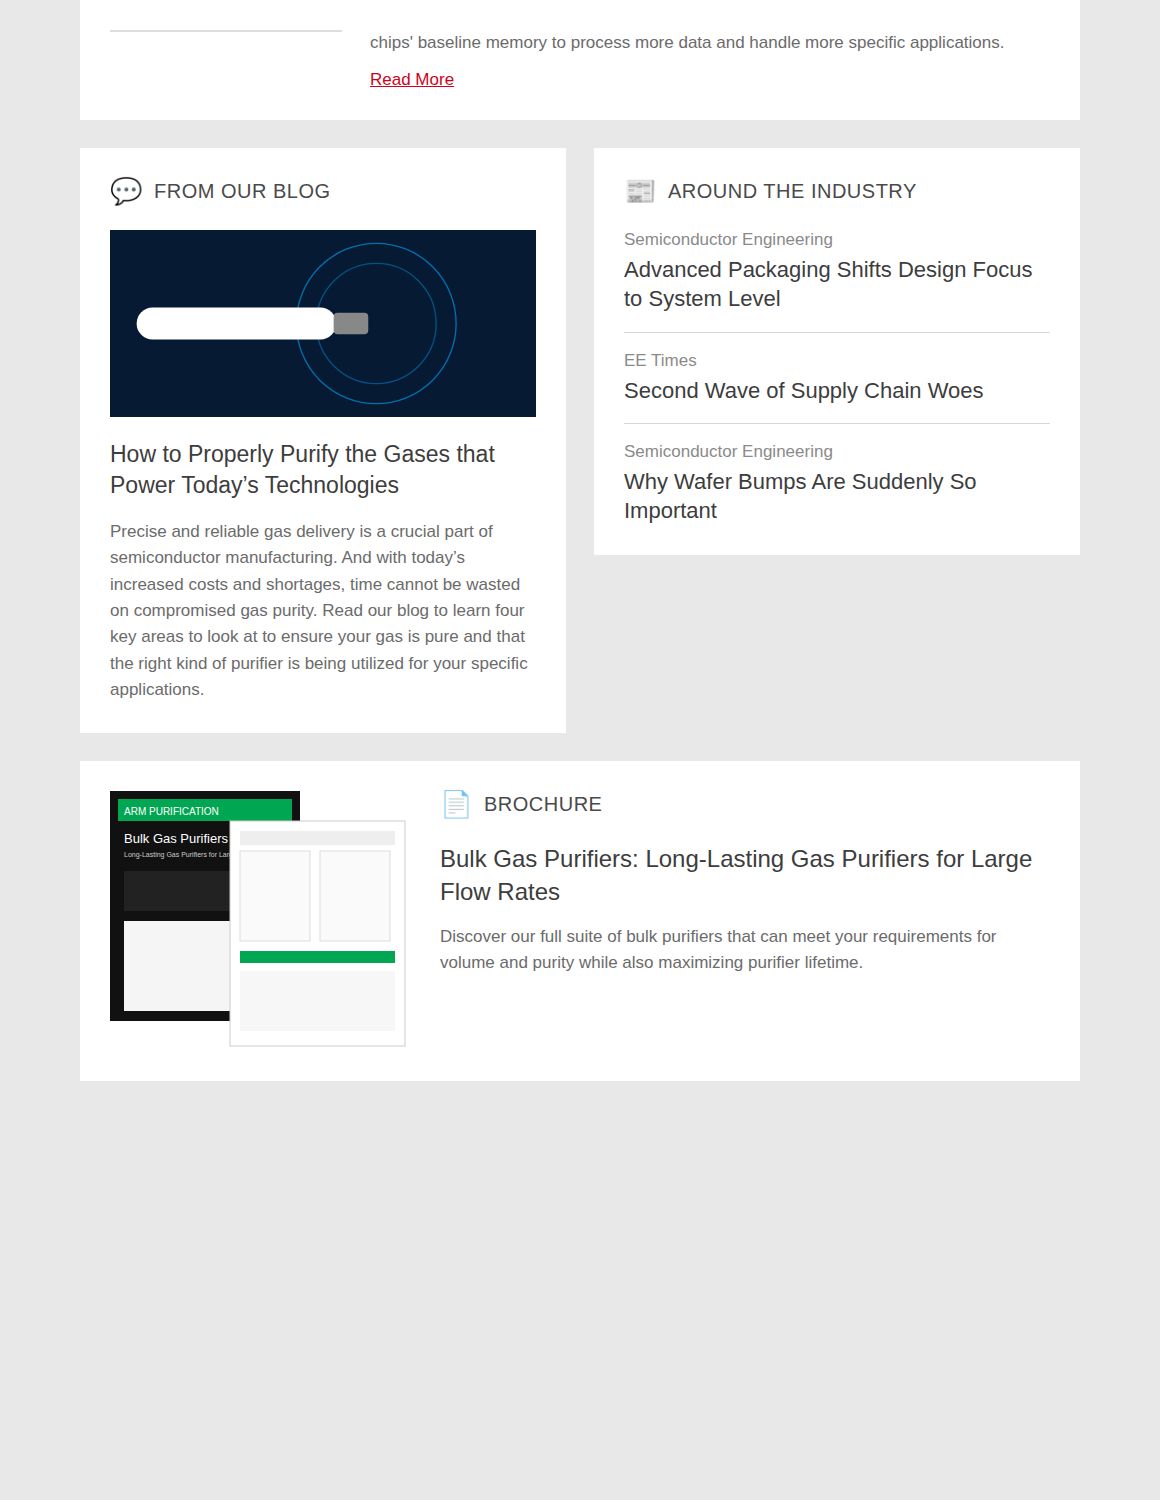chips' baseline memory to process more data and handle more specific applications.
Read More
💬
From Our Blog
How to Properly Purify the Gases that Power Today’s Technologies
Precise and reliable gas delivery is a crucial part of semiconductor manufacturing. And with today’s increased costs and shortages, time cannot be wasted on compromised gas purity. Read our blog to learn four key areas to look at to ensure your gas is pure and that the right kind of purifier is being utilized for your specific applications.
📰
Around the Industry
Semiconductor Engineering
Advanced Packaging Shifts Design Focus to System Level
EE Times
Second Wave of Supply Chain Woes
Semiconductor Engineering
Why Wafer Bumps Are Suddenly So Important
📄
Brochure
Bulk Gas Purifiers: Long-Lasting Gas Purifiers for Large Flow Rates
Discover our full suite of bulk purifiers that can meet your requirements for volume and purity while also maximizing purifier lifetime.